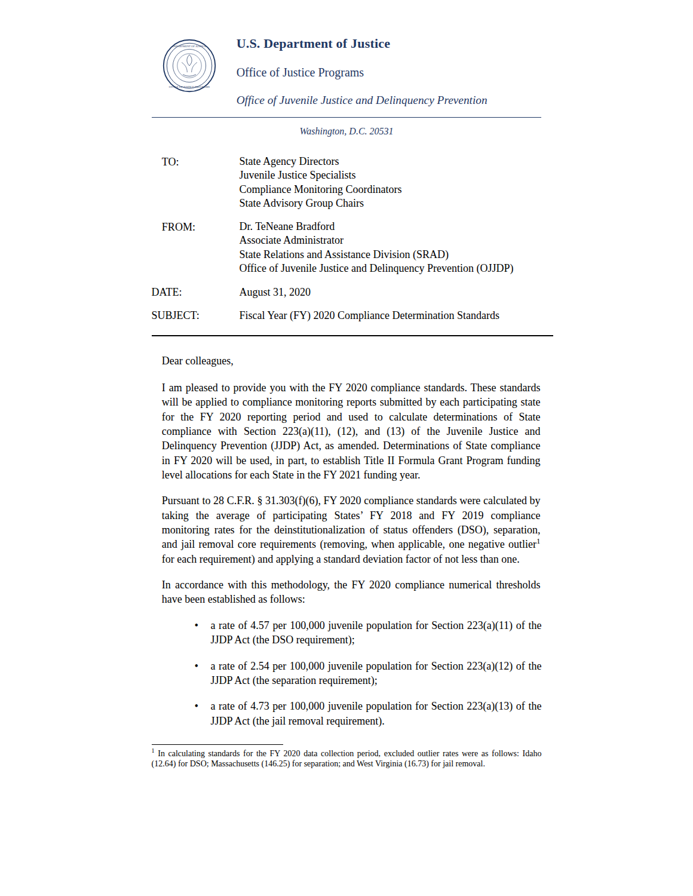DEPARTMENT OF JUSTICE OFFICE OF JUSTICE PROGRAMS
U.S. Department of Justice
Office of Justice Programs
Office of Juvenile Justice and Delinquency Prevention
Washington, D.C. 20531
| TO: | State Agency Directors Juvenile Justice Specialists Compliance Monitoring Coordinators State Advisory Group Chairs |
| FROM: | Dr. TeNeane Bradford Associate Administrator State Relations and Assistance Division (SRAD) Office of Juvenile Justice and Delinquency Prevention (OJJDP) |
| DATE: | August 31, 2020 |
| SUBJECT: | Fiscal Year (FY) 2020 Compliance Determination Standards |
Dear colleagues,
I am pleased to provide you with the FY 2020 compliance standards. These standards will be applied to compliance monitoring reports submitted by each participating state for the FY 2020 reporting period and used to calculate determinations of State compliance with Section 223(a)(11), (12), and (13) of the Juvenile Justice and Delinquency Prevention (JJDP) Act, as amended. Determinations of State compliance in FY 2020 will be used, in part, to establish Title II Formula Grant Program funding level allocations for each State in the FY 2021 funding year.
Pursuant to 28 C.F.R. § 31.303(f)(6), FY 2020 compliance standards were calculated by taking the average of participating States’ FY 2018 and FY 2019 compliance monitoring rates for the deinstitutionalization of status offenders (DSO), separation, and jail removal core requirements (removing, when applicable, one negative outlier1 for each requirement) and applying a standard deviation factor of not less than one.
In accordance with this methodology, the FY 2020 compliance numerical thresholds have been established as follows:
a rate of 4.57 per 100,000 juvenile population for Section 223(a)(11) of the JJDP Act (the DSO requirement);
a rate of 2.54 per 100,000 juvenile population for Section 223(a)(12) of the JJDP Act (the separation requirement);
a rate of 4.73 per 100,000 juvenile population for Section 223(a)(13) of the JJDP Act (the jail removal requirement).
1 In calculating standards for the FY 2020 data collection period, excluded outlier rates were as follows: Idaho (12.64) for DSO; Massachusetts (146.25) for separation; and West Virginia (16.73) for jail removal.